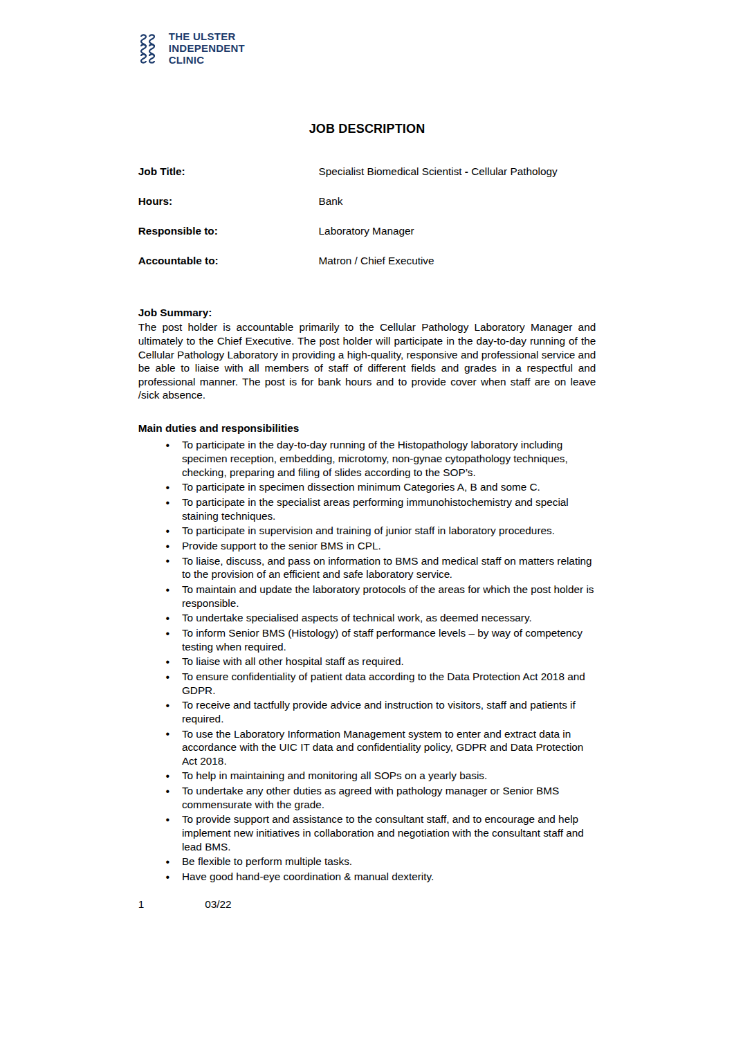The Ulster
Independent
Clinic
JOB DESCRIPTION
| Job Title : | Specialist Biomedical Scientist - Cellular Pathology |
| Hours: | Bank |
| Responsible to : | Laboratory Manager |
| Accountable to: | Matron / Chief Executive |
Job Summary:
The post holder is accountable primarily to the Cellular Pathology Laboratory Manager and ultimately to the Chief Executive. The post holder will participate in the day-to-day running of the Cellular Pathology Laboratory in providing a high-quality, responsive and professional service and be able to liaise with all members of staff of different fields and grades in a respectful and professional manner. The post is for bank hours and to provide cover when staff are on leave /sick absence.
Main duties and responsibilities
To participate in the day-to-day running of the Histopathology laboratory including specimen reception, embedding, microtomy, non-gynae cytopathology techniques, checking, preparing and filing of slides according to the SOP’s.
To participate in specimen dissection minimum Categories A, B and some C.
To participate in the specialist areas performing immunohistochemistry and special staining techniques.
To participate in supervision and training of junior staff in laboratory procedures.
Provide support to the senior BMS in CPL.
To liaise, discuss, and pass on information to BMS and medical staff on matters relating to the provision of an efficient and safe laboratory service.
To maintain and update the laboratory protocols of the areas for which the post holder is responsible.
To undertake specialised aspects of technical work, as deemed necessary.
To inform Senior BMS (Histology) of staff performance levels – by way of competency testing when required.
To liaise with all other hospital staff as required.
To ensure confidentiality of patient data according to the Data Protection Act 2018 and GDPR.
To receive and tactfully provide advice and instruction to visitors, staff and patients if required.
To use the Laboratory Information Management system to enter and extract data in accordance with the UIC IT data and confidentiality policy, GDPR and Data Protection Act 2018.
To help in maintaining and monitoring all SOPs on a yearly basis.
To undertake any other duties as agreed with pathology manager or Senior BMS commensurate with the grade.
To provide support and assistance to the consultant staff, and to encourage and help implement new initiatives in collaboration and negotiation with the consultant staff and lead BMS.
Be flexible to perform multiple tasks.
Have good hand-eye coordination & manual dexterity.
1 03/22